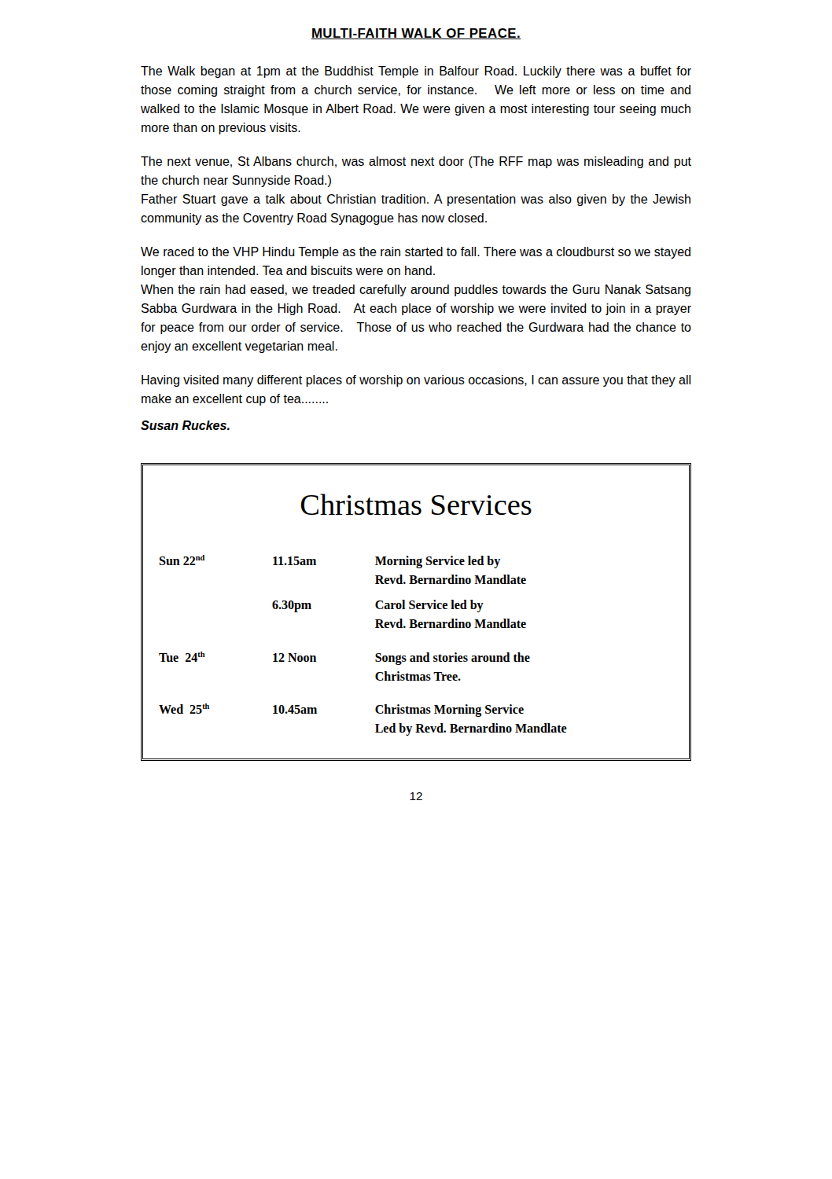MULTI-FAITH WALK OF PEACE.
The Walk began at 1pm at the Buddhist Temple in Balfour Road. Luckily there was a buffet for those coming straight from a church service, for instance. We left more or less on time and walked to the Islamic Mosque in Albert Road. We were given a most interesting tour seeing much more than on previous visits.
The next venue, St Albans church, was almost next door (The RFF map was misleading and put the church near Sunnyside Road.)
Father Stuart gave a talk about Christian tradition. A presentation was also given by the Jewish community as the Coventry Road Synagogue has now closed.
We raced to the VHP Hindu Temple as the rain started to fall. There was a cloudburst so we stayed longer than intended. Tea and biscuits were on hand.
When the rain had eased, we treaded carefully around puddles towards the Guru Nanak Satsang Sabba Gurdwara in the High Road. At each place of worship we were invited to join in a prayer for peace from our order of service. Those of us who reached the Gurdwara had the chance to enjoy an excellent vegetarian meal.
Having visited many different places of worship on various occasions, I can assure you that they all make an excellent cup of tea........
Susan Ruckes.
Christmas Services
| Sun 22 nd | 11.15am | Morning Service led by Revd. Bernardino Mandlate |
| | 6.30pm | Carol Service led by Revd. Bernardino Mandlate |
| Tue 24 th | 12 Noon | Songs and stories around the Christmas Tree. |
| Wed 25 th | 10.45am | Christmas Morning Service Led by Revd. Bernardino Mandlate |
12